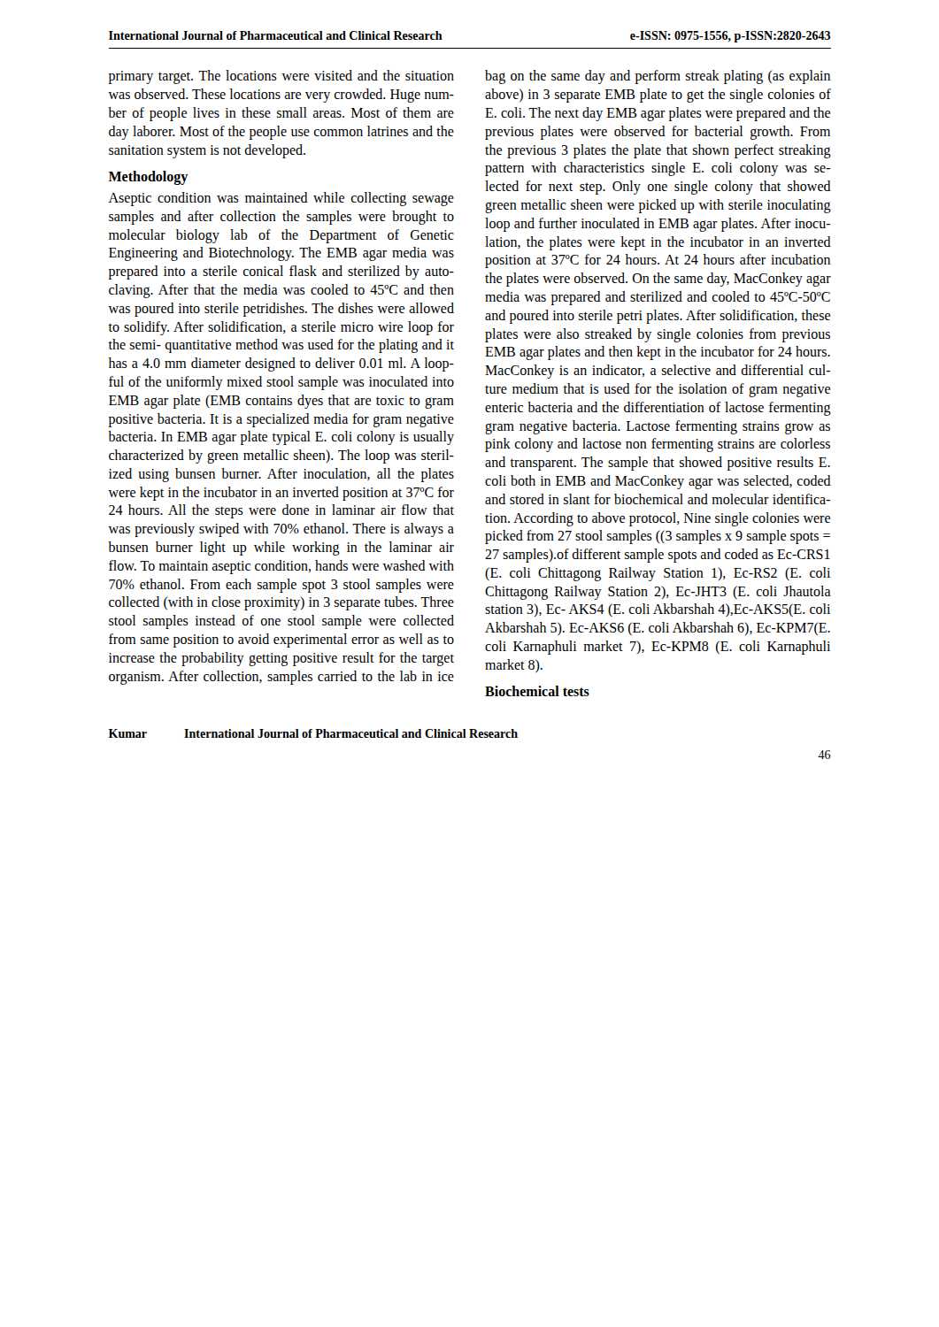International Journal of Pharmaceutical and Clinical Research
e-ISSN: 0975-1556, p-ISSN:2820-2643
primary target. The locations were visited and the situation was observed. These locations are very crowded. Huge number of people lives in these small areas. Most of them are day laborer. Most of the people use common latrines and the sanitation system is not developed.
Methodology
Aseptic condition was maintained while collecting sewage samples and after collection the samples were brought to molecular biology lab of the Department of Genetic Engineering and Biotechnology. The EMB agar media was prepared into a sterile conical flask and sterilized by autoclaving. After that the media was cooled to 45ºC and then was poured into sterile petridishes. The dishes were allowed to solidify. After solidification, a sterile micro wire loop for the semi- quantitative method was used for the plating and it has a 4.0 mm diameter designed to deliver 0.01 ml. A loopful of the uniformly mixed stool sample was inoculated into EMB agar plate (EMB contains dyes that are toxic to gram positive bacteria. It is a specialized media for gram negative bacteria. In EMB agar plate typical E. coli colony is usually characterized by green metallic sheen). The loop was sterilized using bunsen burner. After inoculation, all the plates were kept in the incubator in an inverted position at 37ºC for 24 hours. All the steps were done in laminar air flow that was previously swiped with 70% ethanol. There is always a bunsen burner light up while working in the laminar air flow. To maintain aseptic condition, hands were washed with 70% ethanol. From each sample spot 3 stool samples were collected (with in close proximity) in 3 separate tubes. Three stool samples instead of one stool sample were collected from same position to avoid experimental error as well as to increase the probability getting positive result for the target organism. After collection, samples carried to the lab in ice bag on the same day and perform streak plating (as explain above) in 3 separate EMB plate to get the single colonies of E. coli. The next day EMB agar plates were prepared and the previous plates were observed for bacterial growth. From the previous 3 plates the plate that shown perfect streaking pattern with characteristics single E. coli colony was selected for next step. Only one single colony that showed green metallic sheen were picked up with sterile inoculating loop and further inoculated in EMB agar plates. After inoculation, the plates were kept in the incubator in an inverted position at 37ºC for 24 hours. At 24 hours after incubation the plates were observed. On the same day, MacConkey agar media was prepared and sterilized and cooled to 45ºC-50ºC and poured into sterile petri plates. After solidification, these plates were also streaked by single colonies from previous EMB agar plates and then kept in the incubator for 24 hours. MacConkey is an indicator, a selective and differential culture medium that is used for the isolation of gram negative enteric bacteria and the differentiation of lactose fermenting gram negative bacteria. Lactose fermenting strains grow as pink colony and lactose non fermenting strains are colorless and transparent. The sample that showed positive results E. coli both in EMB and MacConkey agar was selected, coded and stored in slant for biochemical and molecular identification. According to above protocol, Nine single colonies were picked from 27 stool samples ((3 samples x 9 sample spots = 27 samples).of different sample spots and coded as Ec-CRS1 (E. coli Chittagong Railway Station 1), Ec-RS2 (E. coli Chittagong Railway Station 2), Ec-JHT3 (E. coli Jhautola station 3), Ec- AKS4 (E. coli Akbarshah 4),Ec-AKS5(E. coli Akbarshah 5). Ec-AKS6 (E. coli Akbarshah 6), Ec-KPM7(E. coli Karnaphuli market 7), Ec-KPM8 (E. coli Karnaphuli market 8).
Biochemical tests
Kumar International Journal of Pharmaceutical and Clinical Research
46